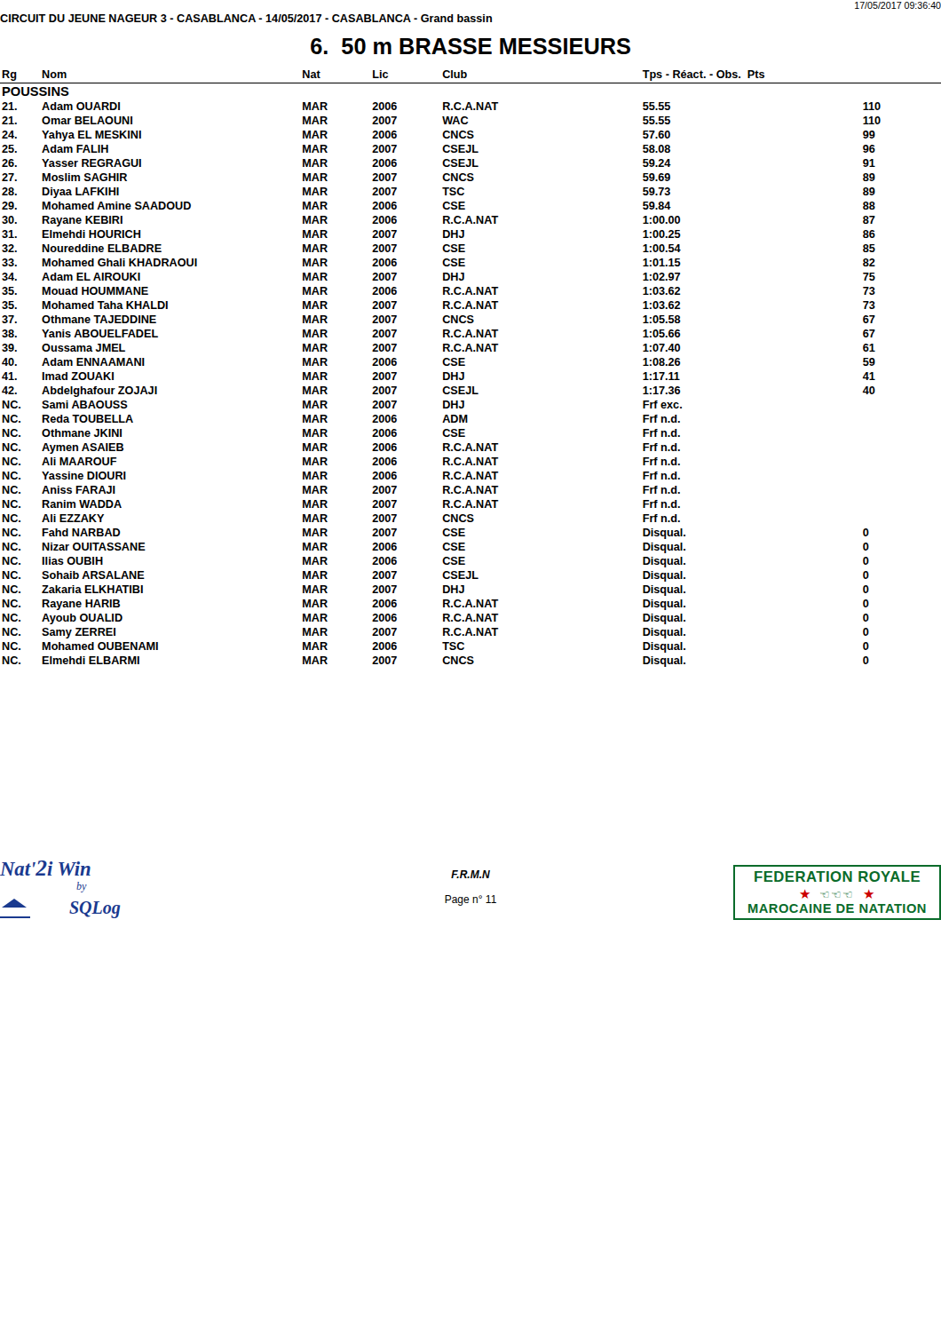17/05/2017 09:36:40
CIRCUIT DU JEUNE NAGEUR 3 - CASABLANCA - 14/05/2017 - CASABLANCA - Grand bassin
6. 50 m BRASSE MESSIEURS
| Rg | Nom | Nat | Lic | Club | Tps - Réact. - Obs. Pts | |
| --- | --- | --- | --- | --- | --- | --- |
| POUSSINS |
| 21. | Adam OUARDI | MAR | 2006 | R.C.A.NAT | 55.55 | 110 |
| 21. | Omar BELAOUNI | MAR | 2007 | WAC | 55.55 | 110 |
| 24. | Yahya EL MESKINI | MAR | 2006 | CNCS | 57.60 | 99 |
| 25. | Adam FALIH | MAR | 2007 | CSEJL | 58.08 | 96 |
| 26. | Yasser REGRAGUI | MAR | 2006 | CSEJL | 59.24 | 91 |
| 27. | Moslim SAGHIR | MAR | 2007 | CNCS | 59.69 | 89 |
| 28. | Diyaa LAFKIHI | MAR | 2007 | TSC | 59.73 | 89 |
| 29. | Mohamed Amine SAADOUD | MAR | 2006 | CSE | 59.84 | 88 |
| 30. | Rayane KEBIRI | MAR | 2006 | R.C.A.NAT | 1:00.00 | 87 |
| 31. | Elmehdi HOURICH | MAR | 2007 | DHJ | 1:00.25 | 86 |
| 32. | Noureddine ELBADRE | MAR | 2007 | CSE | 1:00.54 | 85 |
| 33. | Mohamed Ghali KHADRAOUI | MAR | 2006 | CSE | 1:01.15 | 82 |
| 34. | Adam EL AIROUKI | MAR | 2007 | DHJ | 1:02.97 | 75 |
| 35. | Mouad HOUMMANE | MAR | 2006 | R.C.A.NAT | 1:03.62 | 73 |
| 35. | Mohamed Taha KHALDI | MAR | 2007 | R.C.A.NAT | 1:03.62 | 73 |
| 37. | Othmane TAJEDDINE | MAR | 2007 | CNCS | 1:05.58 | 67 |
| 38. | Yanis ABOUELFADEL | MAR | 2007 | R.C.A.NAT | 1:05.66 | 67 |
| 39. | Oussama JMEL | MAR | 2007 | R.C.A.NAT | 1:07.40 | 61 |
| 40. | Adam ENNAAMANI | MAR | 2006 | CSE | 1:08.26 | 59 |
| 41. | Imad ZOUAKI | MAR | 2007 | DHJ | 1:17.11 | 41 |
| 42. | Abdelghafour ZOJAJI | MAR | 2007 | CSEJL | 1:17.36 | 40 |
| NC. | Sami ABAOUSS | MAR | 2007 | DHJ | Frf exc. | |
| NC. | Reda TOUBELLA | MAR | 2006 | ADM | Frf n.d. | |
| NC. | Othmane JKINI | MAR | 2006 | CSE | Frf n.d. | |
| NC. | Aymen ASAIEB | MAR | 2006 | R.C.A.NAT | Frf n.d. | |
| NC. | Ali MAAROUF | MAR | 2006 | R.C.A.NAT | Frf n.d. | |
| NC. | Yassine DIOURI | MAR | 2006 | R.C.A.NAT | Frf n.d. | |
| NC. | Aniss FARAJI | MAR | 2007 | R.C.A.NAT | Frf n.d. | |
| NC. | Ranim WADDA | MAR | 2007 | R.C.A.NAT | Frf n.d. | |
| NC. | Ali EZZAKY | MAR | 2007 | CNCS | Frf n.d. | |
| NC. | Fahd NARBAD | MAR | 2007 | CSE | Disqual. | 0 |
| NC. | Nizar OUITASSANE | MAR | 2006 | CSE | Disqual. | 0 |
| NC. | Ilias OUBIH | MAR | 2006 | CSE | Disqual. | 0 |
| NC. | Sohaib ARSALANE | MAR | 2007 | CSEJL | Disqual. | 0 |
| NC. | Zakaria ELKHATIBI | MAR | 2007 | DHJ | Disqual. | 0 |
| NC. | Rayane HARIB | MAR | 2006 | R.C.A.NAT | Disqual. | 0 |
| NC. | Ayoub OUALID | MAR | 2006 | R.C.A.NAT | Disqual. | 0 |
| NC. | Samy ZERREI | MAR | 2007 | R.C.A.NAT | Disqual. | 0 |
| NC. | Mohamed OUBENAMI | MAR | 2006 | TSC | Disqual. | 0 |
| NC. | Elmehdi ELBARMI | MAR | 2007 | CNCS | Disqual. | 0 |
Nat'2i Win
by
SQLog
F.R.M.N
Page n° 11
FEDERATION ROYALE
★ ☜☜☜ ★
MAROCAINE DE NATATION